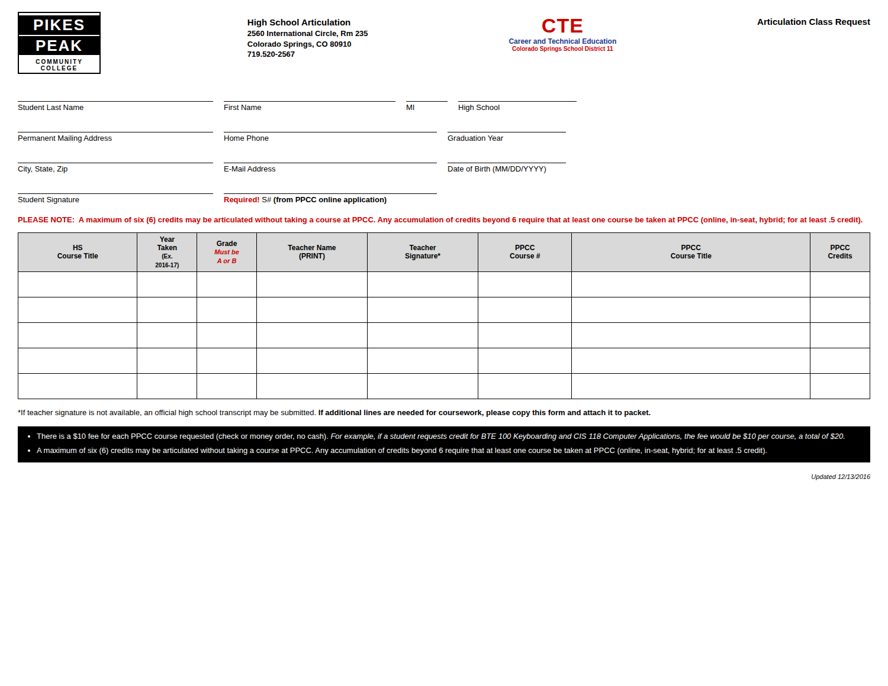PIKES
PEAK
COMMUNITY
COLLEGE
High School Articulation
2560 International Circle, Rm 235
Colorado Springs, CO 80910
719.520-2567
CTE
Career and Technical Education
Colorado Springs School District 11
Articulation Class Request
Student Last Name
First Name
MI
High School
Permanent Mailing Address
Home Phone
Graduation Year
City, State, Zip
E-Mail Address
Date of Birth (MM/DD/YYYY)
Student Signature
Required! S# (from PPCC online application)
PLEASE NOTE: A maximum of six (6) credits may be articulated without taking a course at PPCC. Any accumulation of credits beyond 6 require that at least one course be taken at PPCC (online, in-seat, hybrid; for at least .5 credit).
| HS Course Title | Year Taken (Ex. 2016-17) | Grade Must be A or B | Teacher Name (PRINT) | Teacher Signature* | PPCC Course # | PPCC Course Title | PPCC Credits |
| --- | --- | --- | --- | --- | --- | --- | --- |
*If teacher signature is not available, an official high school transcript may be submitted. If additional lines are needed for coursework, please copy this form and attach it to packet.
There is a $10 fee for each PPCC course requested (check or money order, no cash). For example, if a student requests credit for BTE 100 Keyboarding and CIS 118 Computer Applications, the fee would be $10 per course, a total of $20.
A maximum of six (6) credits may be articulated without taking a course at PPCC. Any accumulation of credits beyond 6 require that at least one course be taken at PPCC (online, in-seat, hybrid; for at least .5 credit).
Updated 12/13/2016